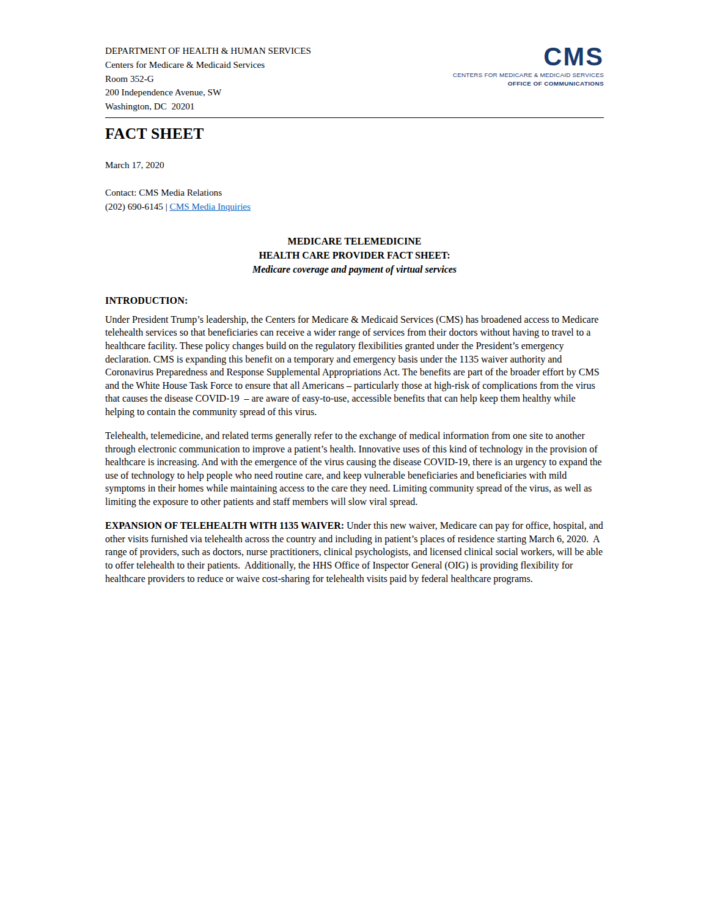DEPARTMENT OF HEALTH & HUMAN SERVICES
Centers for Medicare & Medicaid Services
Room 352-G
200 Independence Avenue, SW
Washington, DC 20201
CMS
CENTERS FOR MEDICARE & MEDICAID SERVICES
OFFICE OF COMMUNICATIONS
FACT SHEET
March 17, 2020
Contact: CMS Media Relations
(202) 690-6145 | CMS Media Inquiries
MEDICARE TELEMEDICINE
HEALTH CARE PROVIDER FACT SHEET:
Medicare coverage and payment of virtual services
INTRODUCTION:
Under President Trump’s leadership, the Centers for Medicare & Medicaid Services (CMS) has broadened access to Medicare telehealth services so that beneficiaries can receive a wider range of services from their doctors without having to travel to a healthcare facility. These policy changes build on the regulatory flexibilities granted under the President’s emergency declaration. CMS is expanding this benefit on a temporary and emergency basis under the 1135 waiver authority and Coronavirus Preparedness and Response Supplemental Appropriations Act. The benefits are part of the broader effort by CMS and the White House Task Force to ensure that all Americans – particularly those at high-risk of complications from the virus that causes the disease COVID-19 – are aware of easy-to-use, accessible benefits that can help keep them healthy while helping to contain the community spread of this virus.
Telehealth, telemedicine, and related terms generally refer to the exchange of medical information from one site to another through electronic communication to improve a patient’s health. Innovative uses of this kind of technology in the provision of healthcare is increasing. And with the emergence of the virus causing the disease COVID-19, there is an urgency to expand the use of technology to help people who need routine care, and keep vulnerable beneficiaries and beneficiaries with mild symptoms in their homes while maintaining access to the care they need. Limiting community spread of the virus, as well as limiting the exposure to other patients and staff members will slow viral spread.
EXPANSION OF TELEHEALTH WITH 1135 WAIVER: Under this new waiver, Medicare can pay for office, hospital, and other visits furnished via telehealth across the country and including in patient’s places of residence starting March 6, 2020. A range of providers, such as doctors, nurse practitioners, clinical psychologists, and licensed clinical social workers, will be able to offer telehealth to their patients. Additionally, the HHS Office of Inspector General (OIG) is providing flexibility for healthcare providers to reduce or waive cost-sharing for telehealth visits paid by federal healthcare programs.